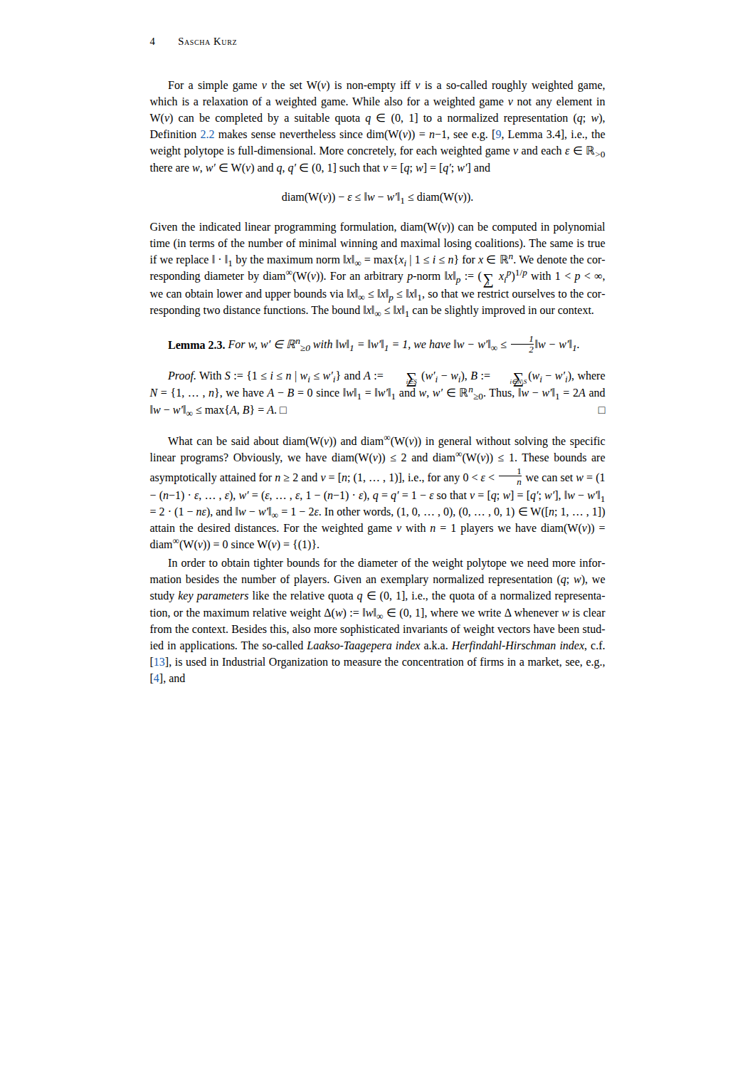4 Sascha Kurz
For a simple game v the set W(v) is non-empty iff v is a so-called roughly weighted game, which is a relaxation of a weighted game. While also for a weighted game v not any element in W(v) can be completed by a suitable quota q ∈ (0, 1] to a normalized representation (q; w), Definition 2.2 makes sense nevertheless since dim(W(v)) = n−1, see e.g. [9, Lemma 3.4], i.e., the weight polytope is full-dimensional. More concretely, for each weighted game v and each ε ∈ ℝ>0 there are w, w′ ∈ W(v) and q, q′ ∈ (0, 1] such that v = [q; w] = [q′; w′] and
diam(W(v)) − ε ≤ ‖w − w′‖1 ≤ diam(W(v)).
Given the indicated linear programming formulation, diam(W(v)) can be computed in polynomial time (in terms of the number of minimal winning and maximal losing coalitions). The same is true if we replace ‖ · ‖1 by the maximum norm ‖x‖∞ = max{xi | 1 ≤ i ≤ n} for x ∈ ℝn. We denote the corresponding diameter by diam∞(W(v)). For an arbitrary p-norm ‖x‖p := (∑i xip)1/p with 1 < p < ∞, we can obtain lower and upper bounds via ‖x‖∞ ≤ ‖x‖p ≤ ‖x‖1, so that we restrict ourselves to the corresponding two distance functions. The bound ‖x‖∞ ≤ ‖x‖1 can be slightly improved in our context.
Lemma 2.3. For w, w′ ∈ ℝn≥0 with ‖w‖1 = ‖w′‖1 = 1, we have ‖w − w′‖∞ ≤ 12‖w − w′‖1.
Proof. With S := {1 ≤ i ≤ n | wi ≤ w′i} and A := ∑i∈S (w′i − wi), B := ∑i∈N\S (wi − w′i), where N = {1, … , n}, we have A − B = 0 since ‖w‖1 = ‖w′‖1 and w, w′ ∈ ℝn≥0. Thus, ‖w − w′‖1 = 2A and ‖w − w′‖∞ ≤ max{A, B} = A. □□
What can be said about diam(W(v)) and diam∞(W(v)) in general without solving the specific linear programs? Obviously, we have diam(W(v)) ≤ 2 and diam∞(W(v)) ≤ 1. These bounds are asymptotically attained for n ≥ 2 and v = [n; (1, … , 1)], i.e., for any 0 < ε < 1 n we can set w = (1 − (n−1) · ε, … , ε), w′ = (ε, … , ε, 1 − (n−1) · ε), q = q′ = 1 − ε so that v = [q; w] = [q′; w′], ‖w − w′‖1 = 2 · (1 − nε), and ‖w − w′‖∞ = 1 − 2ε. In other words, (1, 0, … , 0), (0, … , 0, 1) ∈ W([n; 1, … , 1]) attain the desired distances. For the weighted game v with n = 1 players we have diam(W(v)) = diam∞(W(v)) = 0 since W(v) = {(1)}.
In order to obtain tighter bounds for the diameter of the weight polytope we need more information besides the number of players. Given an exemplary normalized representation (q; w), we study key parameters like the relative quota q ∈ (0, 1], i.e., the quota of a normalized representation, or the maximum relative weight Δ(w) := ‖w‖∞ ∈ (0, 1], where we write Δ whenever w is clear from the context. Besides this, also more sophisticated invariants of weight vectors have been studied in applications. The so-called Laakso-Taagepera index a.k.a. Herfindahl-Hirschman index, c.f. [13], is used in Industrial Organization to measure the concentration of firms in a market, see, e.g., [4], and